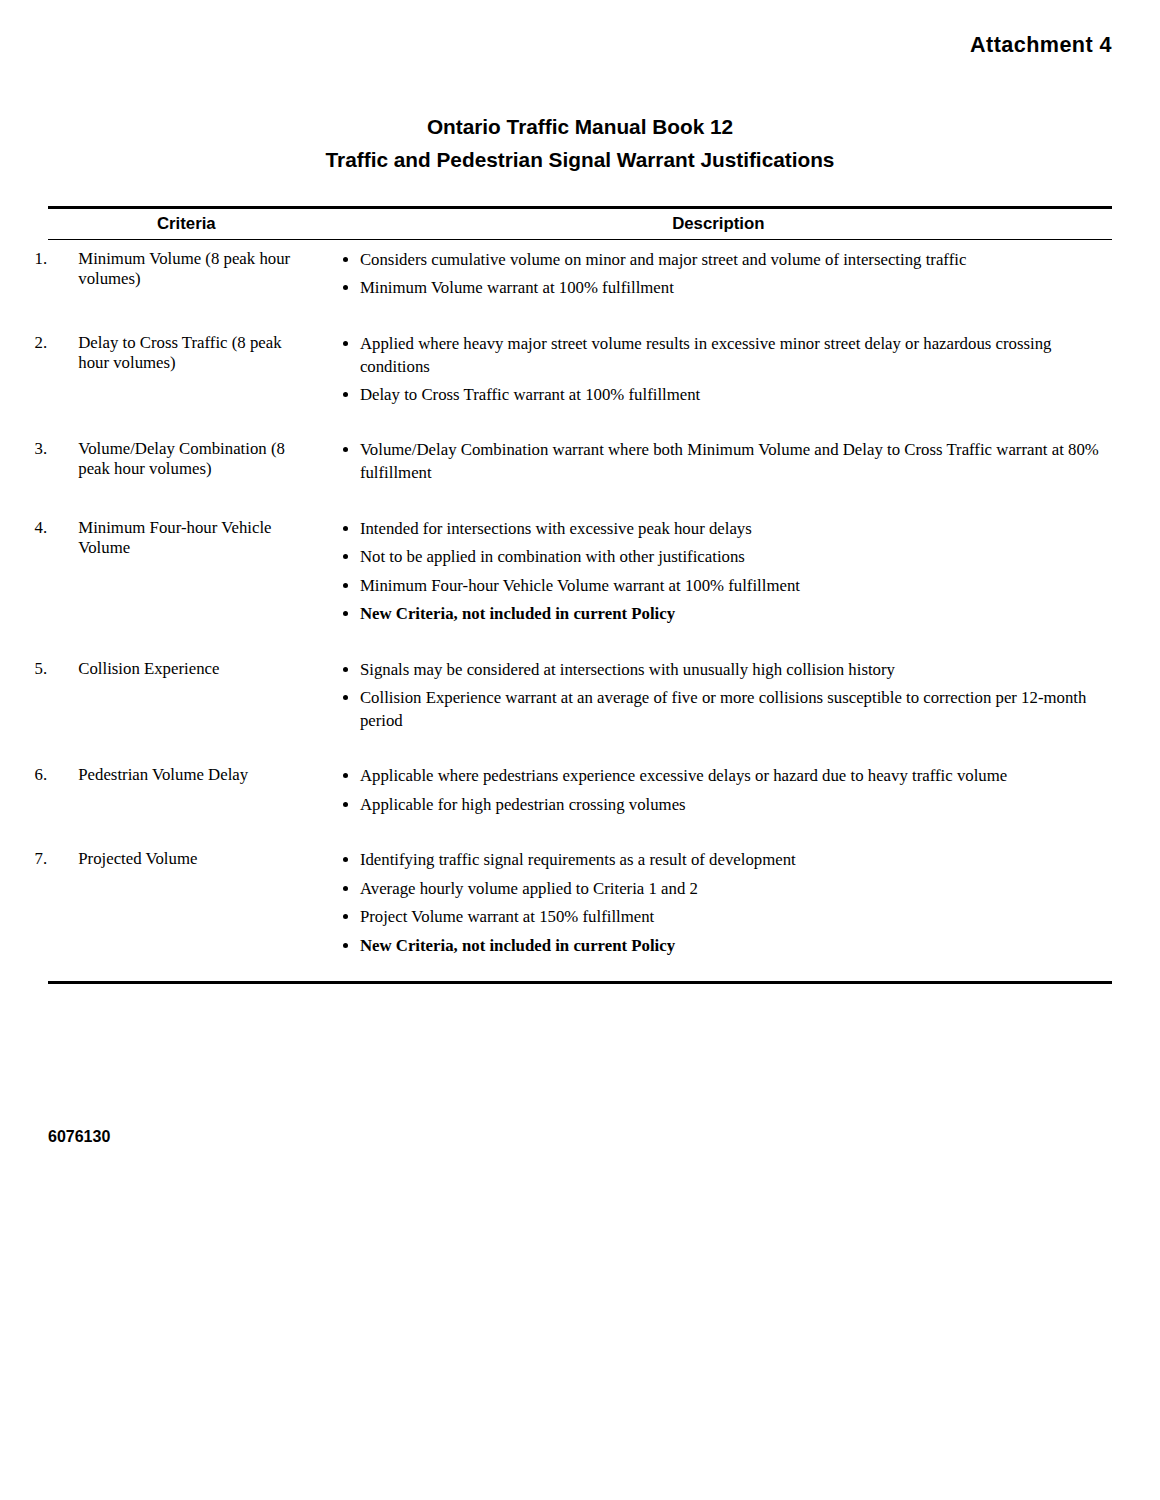Attachment 4
Ontario Traffic Manual Book 12
Traffic and Pedestrian Signal Warrant Justifications
| Criteria | Description |
| --- | --- |
| 1. Minimum Volume (8 peak hour volumes) | Considers cumulative volume on minor and major street and volume of intersecting traffic Minimum Volume warrant at 100% fulfillment |
| 2. Delay to Cross Traffic (8 peak hour volumes) | Applied where heavy major street volume results in excessive minor street delay or hazardous crossing conditions Delay to Cross Traffic warrant at 100% fulfillment |
| 3. Volume/Delay Combination (8 peak hour volumes) | Volume/Delay Combination warrant where both Minimum Volume and Delay to Cross Traffic warrant at 80% fulfillment |
| 4. Minimum Four-hour Vehicle Volume | Intended for intersections with excessive peak hour delays Not to be applied in combination with other justifications Minimum Four-hour Vehicle Volume warrant at 100% fulfillment New Criteria, not included in current Policy |
| 5. Collision Experience | Signals may be considered at intersections with unusually high collision history Collision Experience warrant at an average of five or more collisions susceptible to correction per 12-month period |
| 6. Pedestrian Volume Delay | Applicable where pedestrians experience excessive delays or hazard due to heavy traffic volume Applicable for high pedestrian crossing volumes |
| 7. Projected Volume | Identifying traffic signal requirements as a result of development Average hourly volume applied to Criteria 1 and 2 Project Volume warrant at 150% fulfillment New Criteria, not included in current Policy |
6076130